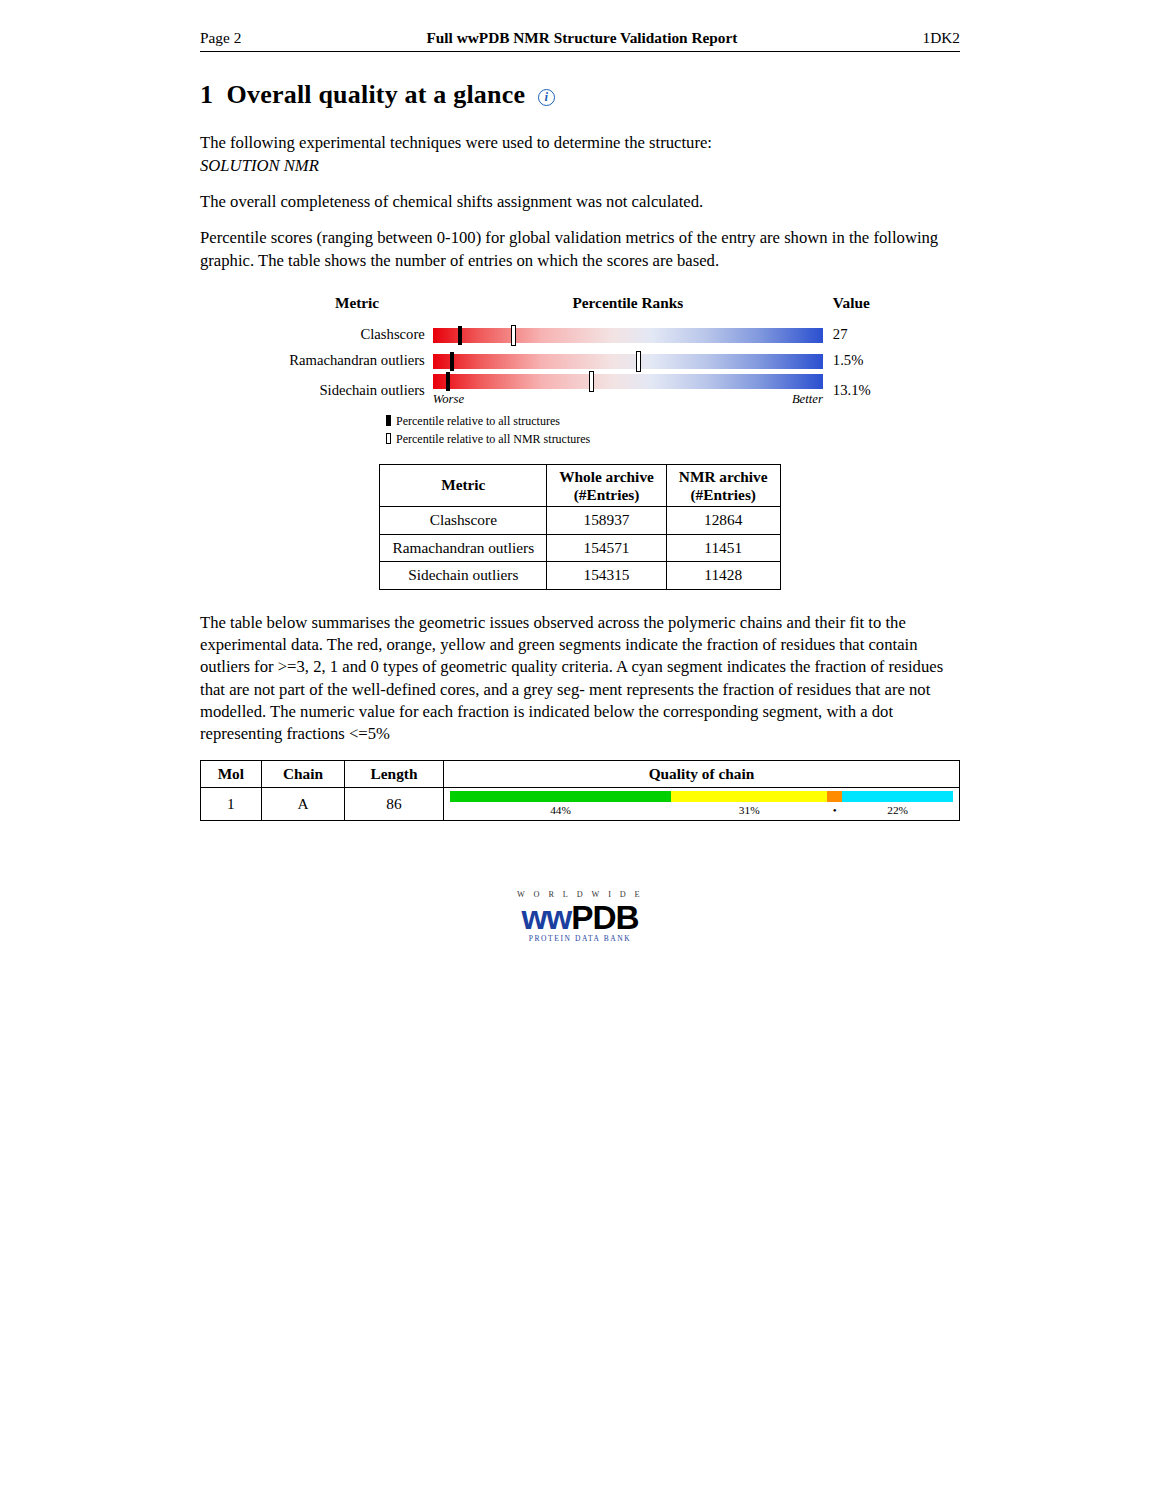Page 2
Full wwPDB NMR Structure Validation Report
1DK2
1 Overall quality at a glance i
The following experimental techniques were used to determine the structure:
SOLUTION NMR
The overall completeness of chemical shifts assignment was not calculated.
Percentile scores (ranging between 0-100) for global validation metrics of the entry are shown in the following graphic. The table shows the number of entries on which the scores are based.
| Metric | Percentile Ranks | Value |
| --- | --- | --- |
| Clashscore | | 27 |
| Ramachandran outliers | | 1.5% |
| Sidechain outliers | Worse Better | 13.1% |
Percentile relative to all structures
Percentile relative to all NMR structures
| Metric | Whole archive (#Entries) | NMR archive (#Entries) |
| --- | --- | --- |
| Clashscore | 158937 | 12864 |
| Ramachandran outliers | 154571 | 11451 |
| Sidechain outliers | 154315 | 11428 |
The table below summarises the geometric issues observed across the polymeric chains and their fit to the experimental data. The red, orange, yellow and green segments indicate the fraction of residues that contain outliers for >=3, 2, 1 and 0 types of geometric quality criteria. A cyan segment indicates the fraction of residues that are not part of the well-defined cores, and a grey seg- ment represents the fraction of residues that are not modelled. The numeric value for each fraction is indicated below the corresponding segment, with a dot representing fractions <=5%
| Mol | Chain | Length | Quality of chain |
| --- | --- | --- | --- |
| 1 | A | 86 | 44% 31% • 22% |
W O R L D W I D E
ww PDB
PROTEIN DATA BANK